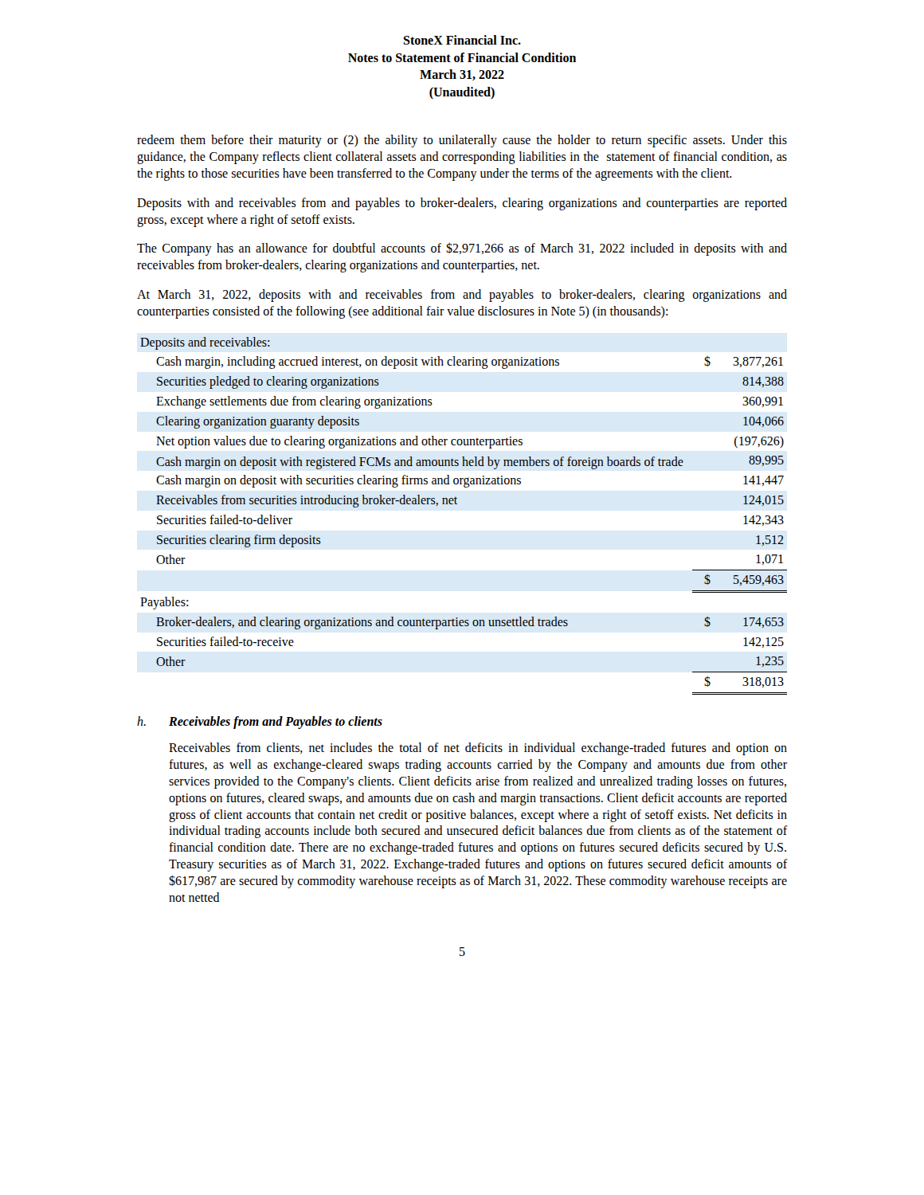StoneX Financial Inc.
Notes to Statement of Financial Condition
March 31, 2022
(Unaudited)
redeem them before their maturity or (2) the ability to unilaterally cause the holder to return specific assets. Under this guidance, the Company reflects client collateral assets and corresponding liabilities in the statement of financial condition, as the rights to those securities have been transferred to the Company under the terms of the agreements with the client.
Deposits with and receivables from and payables to broker-dealers, clearing organizations and counterparties are reported gross, except where a right of setoff exists.
The Company has an allowance for doubtful accounts of $2,971,266 as of March 31, 2022 included in deposits with and receivables from broker-dealers, clearing organizations and counterparties, net.
At March 31, 2022, deposits with and receivables from and payables to broker-dealers, clearing organizations and counterparties consisted of the following (see additional fair value disclosures in Note 5) (in thousands):
| Deposits and receivables: |
| Cash margin, including accrued interest, on deposit with clearing organizations | $ | 3,877,261 |
| Securities pledged to clearing organizations | | 814,388 |
| Exchange settlements due from clearing organizations | | 360,991 |
| Clearing organization guaranty deposits | | 104,066 |
| Net option values due to clearing organizations and other counterparties | | (197,626) |
| Cash margin on deposit with registered FCMs and amounts held by members of foreign boards of trade | | 89,995 |
| Cash margin on deposit with securities clearing firms and organizations | | 141,447 |
| Receivables from securities introducing broker-dealers, net | | 124,015 |
| Securities failed-to-deliver | | 142,343 |
| Securities clearing firm deposits | | 1,512 |
| Other | | 1,071 |
| | $ | 5,459,463 |
| Payables: |
| Broker-dealers, and clearing organizations and counterparties on unsettled trades | $ | 174,653 |
| Securities failed-to-receive | | 142,125 |
| Other | | 1,235 |
| | $ | 318,013 |
h.
Receivables from and Payables to clients
Receivables from clients, net includes the total of net deficits in individual exchange-traded futures and option on futures, as well as exchange-cleared swaps trading accounts carried by the Company and amounts due from other services provided to the Company's clients. Client deficits arise from realized and unrealized trading losses on futures, options on futures, cleared swaps, and amounts due on cash and margin transactions. Client deficit accounts are reported gross of client accounts that contain net credit or positive balances, except where a right of setoff exists. Net deficits in individual trading accounts include both secured and unsecured deficit balances due from clients as of the statement of financial condition date. There are no exchange-traded futures and options on futures secured deficits secured by U.S. Treasury securities as of March 31, 2022. Exchange-traded futures and options on futures secured deficit amounts of $617,987 are secured by commodity warehouse receipts as of March 31, 2022. These commodity warehouse receipts are not netted
5